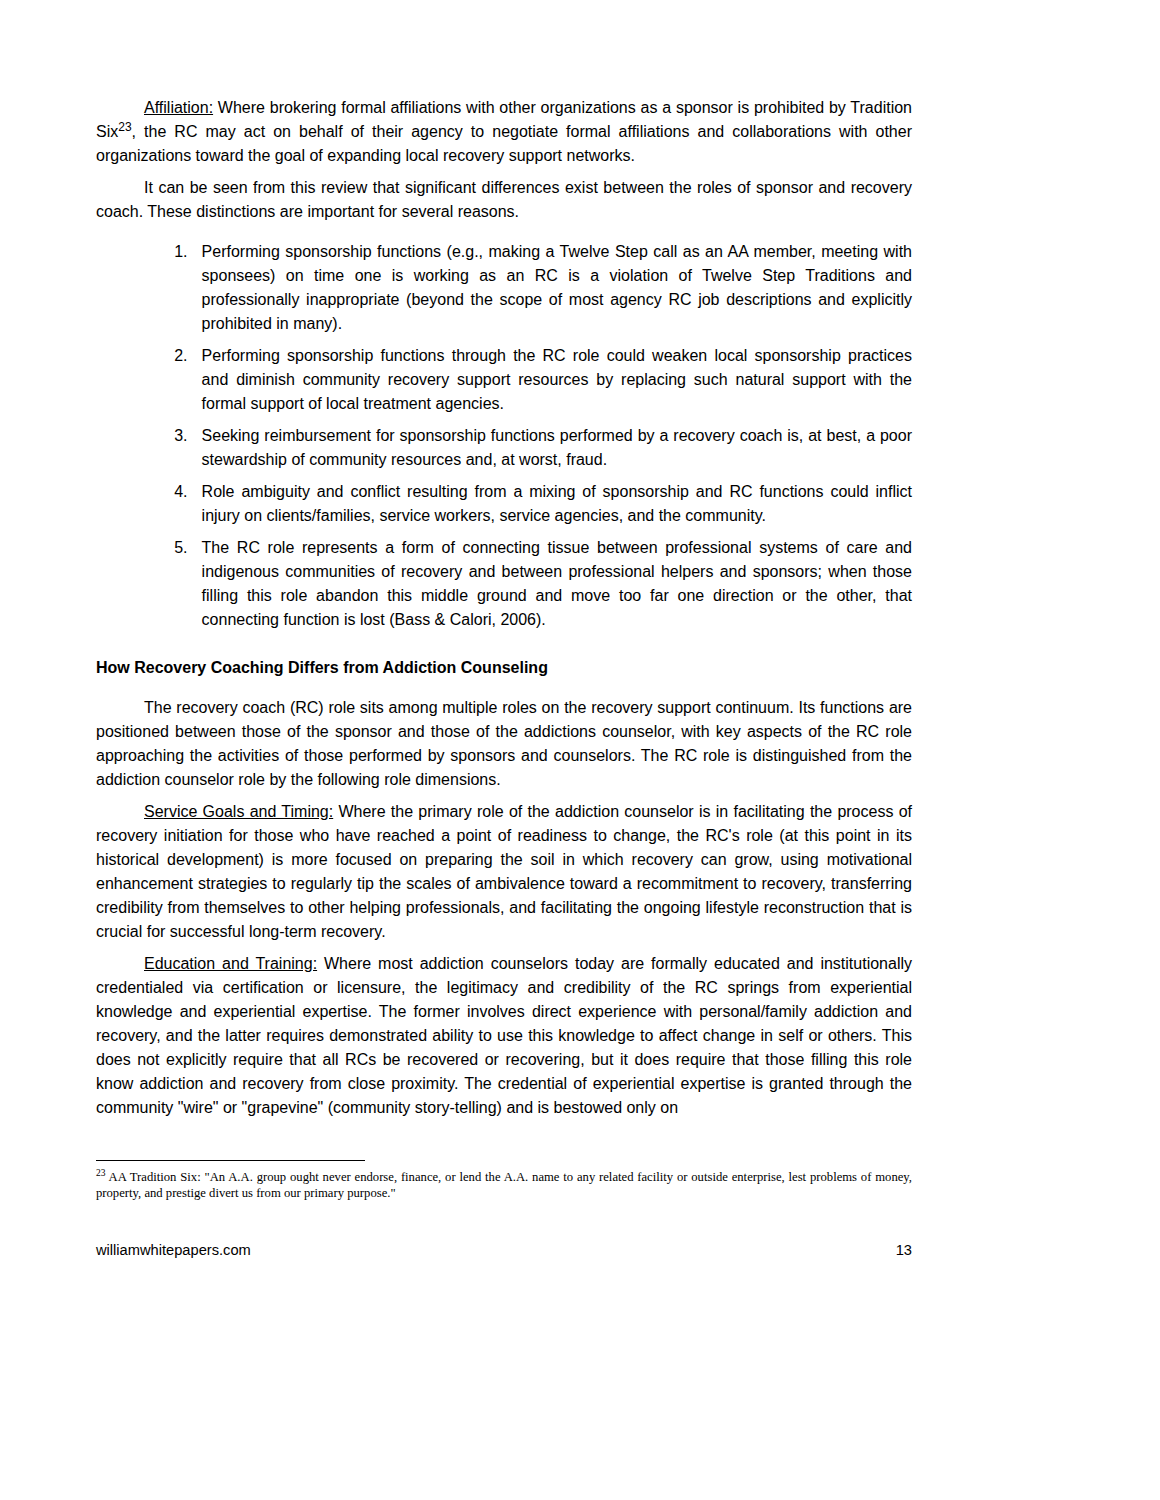Affiliation: Where brokering formal affiliations with other organizations as a sponsor is prohibited by Tradition Six23, the RC may act on behalf of their agency to negotiate formal affiliations and collaborations with other organizations toward the goal of expanding local recovery support networks.
It can be seen from this review that significant differences exist between the roles of sponsor and recovery coach. These distinctions are important for several reasons.
Performing sponsorship functions (e.g., making a Twelve Step call as an AA member, meeting with sponsees) on time one is working as an RC is a violation of Twelve Step Traditions and professionally inappropriate (beyond the scope of most agency RC job descriptions and explicitly prohibited in many).
Performing sponsorship functions through the RC role could weaken local sponsorship practices and diminish community recovery support resources by replacing such natural support with the formal support of local treatment agencies.
Seeking reimbursement for sponsorship functions performed by a recovery coach is, at best, a poor stewardship of community resources and, at worst, fraud.
Role ambiguity and conflict resulting from a mixing of sponsorship and RC functions could inflict injury on clients/families, service workers, service agencies, and the community.
The RC role represents a form of connecting tissue between professional systems of care and indigenous communities of recovery and between professional helpers and sponsors; when those filling this role abandon this middle ground and move too far one direction or the other, that connecting function is lost (Bass & Calori, 2006).
How Recovery Coaching Differs from Addiction Counseling
The recovery coach (RC) role sits among multiple roles on the recovery support continuum. Its functions are positioned between those of the sponsor and those of the addictions counselor, with key aspects of the RC role approaching the activities of those performed by sponsors and counselors. The RC role is distinguished from the addiction counselor role by the following role dimensions.
Service Goals and Timing: Where the primary role of the addiction counselor is in facilitating the process of recovery initiation for those who have reached a point of readiness to change, the RC's role (at this point in its historical development) is more focused on preparing the soil in which recovery can grow, using motivational enhancement strategies to regularly tip the scales of ambivalence toward a recommitment to recovery, transferring credibility from themselves to other helping professionals, and facilitating the ongoing lifestyle reconstruction that is crucial for successful long-term recovery.
Education and Training: Where most addiction counselors today are formally educated and institutionally credentialed via certification or licensure, the legitimacy and credibility of the RC springs from experiential knowledge and experiential expertise. The former involves direct experience with personal/family addiction and recovery, and the latter requires demonstrated ability to use this knowledge to affect change in self or others. This does not explicitly require that all RCs be recovered or recovering, but it does require that those filling this role know addiction and recovery from close proximity. The credential of experiential expertise is granted through the community "wire" or "grapevine" (community story-telling) and is bestowed only on
23 AA Tradition Six: "An A.A. group ought never endorse, finance, or lend the A.A. name to any related facility or outside enterprise, lest problems of money, property, and prestige divert us from our primary purpose."
williamwhitepapers.com 13